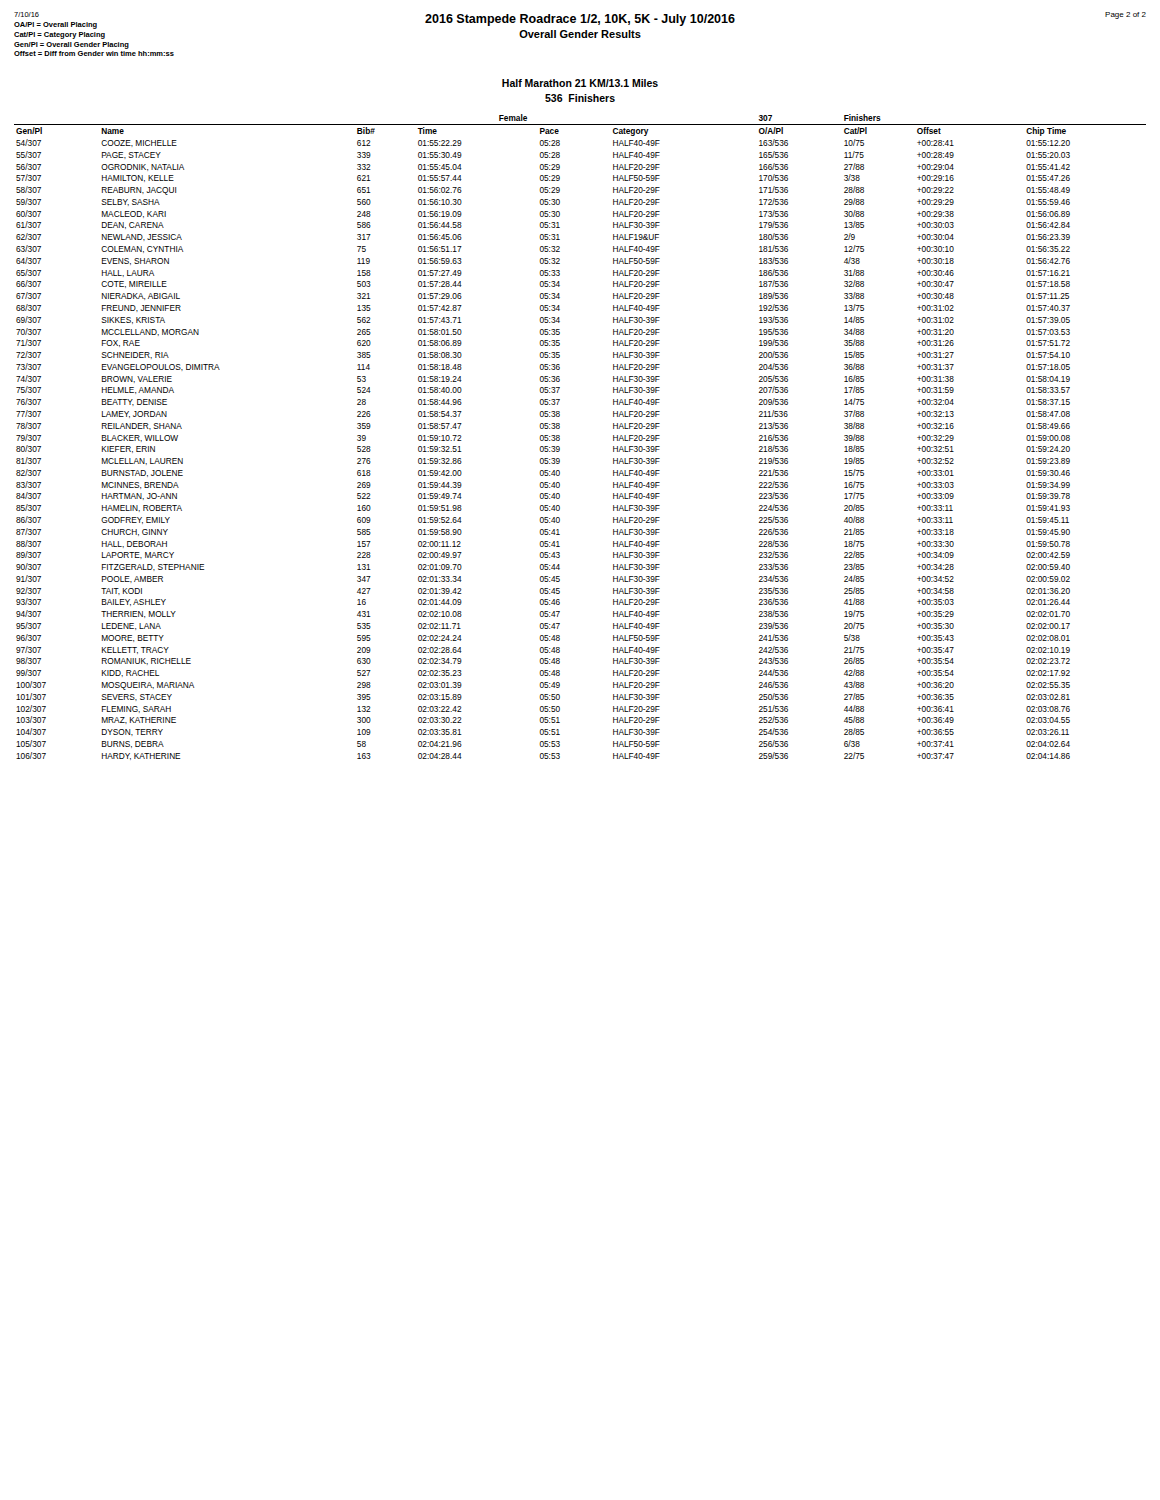7/10/16
OA/Pl = Overall Placing
Cat/Pl = Category Placing
Gen/Pl = Overall Gender Placing
Offset = Diff from Gender win time hh:mm:ss
Page 2 of 2
2016 Stampede Roadrace 1/2, 10K, 5K - July 10/2016
Overall Gender Results
Half Marathon 21 KM/13.1 Miles
536 Finishers
| | | | Female | | 307 | Finishers | |
| --- | --- | --- | --- | --- | --- | --- | --- |
| Gen/Pl | Name | Bib# | Time | Pace | Category | O/A/Pl | Cat/Pl | Offset | Chip Time |
| 54/307 | COOZE, MICHELLE | 612 | 01:55:22.29 | 05:28 | HALF40-49F | 163/536 | 10/75 | +00:28:41 | 01:55:12.20 |
| 55/307 | PAGE, STACEY | 339 | 01:55:30.49 | 05:28 | HALF40-49F | 165/536 | 11/75 | +00:28:49 | 01:55:20.03 |
| 56/307 | OGRODNIK, NATALIA | 332 | 01:55:45.04 | 05:29 | HALF20-29F | 166/536 | 27/88 | +00:29:04 | 01:55:41.42 |
| 57/307 | HAMILTON, KELLE | 621 | 01:55:57.44 | 05:29 | HALF50-59F | 170/536 | 3/38 | +00:29:16 | 01:55:47.26 |
| 58/307 | REABURN, JACQUI | 651 | 01:56:02.76 | 05:29 | HALF20-29F | 171/536 | 28/88 | +00:29:22 | 01:55:48.49 |
| 59/307 | SELBY, SASHA | 560 | 01:56:10.30 | 05:30 | HALF20-29F | 172/536 | 29/88 | +00:29:29 | 01:55:59.46 |
| 60/307 | MACLEOD, KARI | 248 | 01:56:19.09 | 05:30 | HALF20-29F | 173/536 | 30/88 | +00:29:38 | 01:56:06.89 |
| 61/307 | DEAN, CARENA | 586 | 01:56:44.58 | 05:31 | HALF30-39F | 179/536 | 13/85 | +00:30:03 | 01:56:42.84 |
| 62/307 | NEWLAND, JESSICA | 317 | 01:56:45.06 | 05:31 | HALF19&UF | 180/536 | 2/9 | +00:30:04 | 01:56:23.39 |
| 63/307 | COLEMAN, CYNTHIA | 75 | 01:56:51.17 | 05:32 | HALF40-49F | 181/536 | 12/75 | +00:30:10 | 01:56:35.22 |
| 64/307 | EVENS, SHARON | 119 | 01:56:59.63 | 05:32 | HALF50-59F | 183/536 | 4/38 | +00:30:18 | 01:56:42.76 |
| 65/307 | HALL, LAURA | 158 | 01:57:27.49 | 05:33 | HALF20-29F | 186/536 | 31/88 | +00:30:46 | 01:57:16.21 |
| 66/307 | COTE, MIREILLE | 503 | 01:57:28.44 | 05:34 | HALF20-29F | 187/536 | 32/88 | +00:30:47 | 01:57:18.58 |
| 67/307 | NIERADKA, ABIGAIL | 321 | 01:57:29.06 | 05:34 | HALF20-29F | 189/536 | 33/88 | +00:30:48 | 01:57:11.25 |
| 68/307 | FREUND, JENNIFER | 135 | 01:57:42.87 | 05:34 | HALF40-49F | 192/536 | 13/75 | +00:31:02 | 01:57:40.37 |
| 69/307 | SIKKES, KRISTA | 562 | 01:57:43.71 | 05:34 | HALF30-39F | 193/536 | 14/85 | +00:31:02 | 01:57:39.05 |
| 70/307 | MCCLELLAND, MORGAN | 265 | 01:58:01.50 | 05:35 | HALF20-29F | 195/536 | 34/88 | +00:31:20 | 01:57:03.53 |
| 71/307 | FOX, RAE | 620 | 01:58:06.89 | 05:35 | HALF20-29F | 199/536 | 35/88 | +00:31:26 | 01:57:51.72 |
| 72/307 | SCHNEIDER, RIA | 385 | 01:58:08.30 | 05:35 | HALF30-39F | 200/536 | 15/85 | +00:31:27 | 01:57:54.10 |
| 73/307 | EVANGELOPOULOS, DIMITRA | 114 | 01:58:18.48 | 05:36 | HALF20-29F | 204/536 | 36/88 | +00:31:37 | 01:57:18.05 |
| 74/307 | BROWN, VALERIE | 53 | 01:58:19.24 | 05:36 | HALF30-39F | 205/536 | 16/85 | +00:31:38 | 01:58:04.19 |
| 75/307 | HELMLE, AMANDA | 524 | 01:58:40.00 | 05:37 | HALF30-39F | 207/536 | 17/85 | +00:31:59 | 01:58:33.57 |
| 76/307 | BEATTY, DENISE | 28 | 01:58:44.96 | 05:37 | HALF40-49F | 209/536 | 14/75 | +00:32:04 | 01:58:37.15 |
| 77/307 | LAMEY, JORDAN | 226 | 01:58:54.37 | 05:38 | HALF20-29F | 211/536 | 37/88 | +00:32:13 | 01:58:47.08 |
| 78/307 | REILANDER, SHANA | 359 | 01:58:57.47 | 05:38 | HALF20-29F | 213/536 | 38/88 | +00:32:16 | 01:58:49.66 |
| 79/307 | BLACKER, WILLOW | 39 | 01:59:10.72 | 05:38 | HALF20-29F | 216/536 | 39/88 | +00:32:29 | 01:59:00.08 |
| 80/307 | KIEFER, ERIN | 528 | 01:59:32.51 | 05:39 | HALF30-39F | 218/536 | 18/85 | +00:32:51 | 01:59:24.20 |
| 81/307 | MCLELLAN, LAUREN | 276 | 01:59:32.86 | 05:39 | HALF30-39F | 219/536 | 19/85 | +00:32:52 | 01:59:23.89 |
| 82/307 | BURNSTAD, JOLENE | 618 | 01:59:42.00 | 05:40 | HALF40-49F | 221/536 | 15/75 | +00:33:01 | 01:59:30.46 |
| 83/307 | MCINNES, BRENDA | 269 | 01:59:44.39 | 05:40 | HALF40-49F | 222/536 | 16/75 | +00:33:03 | 01:59:34.99 |
| 84/307 | HARTMAN, JO-ANN | 522 | 01:59:49.74 | 05:40 | HALF40-49F | 223/536 | 17/75 | +00:33:09 | 01:59:39.78 |
| 85/307 | HAMELIN, ROBERTA | 160 | 01:59:51.98 | 05:40 | HALF30-39F | 224/536 | 20/85 | +00:33:11 | 01:59:41.93 |
| 86/307 | GODFREY, EMILY | 609 | 01:59:52.64 | 05:40 | HALF20-29F | 225/536 | 40/88 | +00:33:11 | 01:59:45.11 |
| 87/307 | CHURCH, GINNY | 585 | 01:59:58.90 | 05:41 | HALF30-39F | 226/536 | 21/85 | +00:33:18 | 01:59:45.90 |
| 88/307 | HALL, DEBORAH | 157 | 02:00:11.12 | 05:41 | HALF40-49F | 228/536 | 18/75 | +00:33:30 | 01:59:50.78 |
| 89/307 | LAPORTE, MARCY | 228 | 02:00:49.97 | 05:43 | HALF30-39F | 232/536 | 22/85 | +00:34:09 | 02:00:42.59 |
| 90/307 | FITZGERALD, STEPHANIE | 131 | 02:01:09.70 | 05:44 | HALF30-39F | 233/536 | 23/85 | +00:34:28 | 02:00:59.40 |
| 91/307 | POOLE, AMBER | 347 | 02:01:33.34 | 05:45 | HALF30-39F | 234/536 | 24/85 | +00:34:52 | 02:00:59.02 |
| 92/307 | TAIT, KODI | 427 | 02:01:39.42 | 05:45 | HALF30-39F | 235/536 | 25/85 | +00:34:58 | 02:01:36.20 |
| 93/307 | BAILEY, ASHLEY | 16 | 02:01:44.09 | 05:46 | HALF20-29F | 236/536 | 41/88 | +00:35:03 | 02:01:26.44 |
| 94/307 | THERRIEN, MOLLY | 431 | 02:02:10.08 | 05:47 | HALF40-49F | 238/536 | 19/75 | +00:35:29 | 02:02:01.70 |
| 95/307 | LEDENE, LANA | 535 | 02:02:11.71 | 05:47 | HALF40-49F | 239/536 | 20/75 | +00:35:30 | 02:02:00.17 |
| 96/307 | MOORE, BETTY | 595 | 02:02:24.24 | 05:48 | HALF50-59F | 241/536 | 5/38 | +00:35:43 | 02:02:08.01 |
| 97/307 | KELLETT, TRACY | 209 | 02:02:28.64 | 05:48 | HALF40-49F | 242/536 | 21/75 | +00:35:47 | 02:02:10.19 |
| 98/307 | ROMANIUK, RICHELLE | 630 | 02:02:34.79 | 05:48 | HALF30-39F | 243/536 | 26/85 | +00:35:54 | 02:02:23.72 |
| 99/307 | KIDD, RACHEL | 527 | 02:02:35.23 | 05:48 | HALF20-29F | 244/536 | 42/88 | +00:35:54 | 02:02:17.92 |
| 100/307 | MOSQUEIRA, MARIANA | 298 | 02:03:01.39 | 05:49 | HALF20-29F | 246/536 | 43/88 | +00:36:20 | 02:02:55.35 |
| 101/307 | SEVERS, STACEY | 395 | 02:03:15.89 | 05:50 | HALF30-39F | 250/536 | 27/85 | +00:36:35 | 02:03:02.81 |
| 102/307 | FLEMING, SARAH | 132 | 02:03:22.42 | 05:50 | HALF20-29F | 251/536 | 44/88 | +00:36:41 | 02:03:08.76 |
| 103/307 | MRAZ, KATHERINE | 300 | 02:03:30.22 | 05:51 | HALF20-29F | 252/536 | 45/88 | +00:36:49 | 02:03:04.55 |
| 104/307 | DYSON, TERRY | 109 | 02:03:35.81 | 05:51 | HALF30-39F | 254/536 | 28/85 | +00:36:55 | 02:03:26.11 |
| 105/307 | BURNS, DEBRA | 58 | 02:04:21.96 | 05:53 | HALF50-59F | 256/536 | 6/38 | +00:37:41 | 02:04:02.64 |
| 106/307 | HARDY, KATHERINE | 163 | 02:04:28.44 | 05:53 | HALF40-49F | 259/536 | 22/75 | +00:37:47 | 02:04:14.86 |